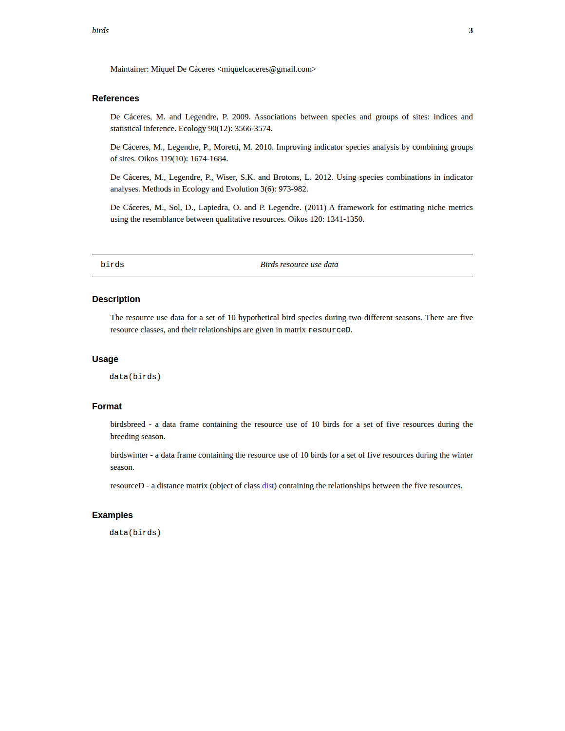birds 3
Maintainer: Miquel De Cáceres <miquelcaceres@gmail.com>
References
De Cáceres, M. and Legendre, P. 2009. Associations between species and groups of sites: indices and statistical inference. Ecology 90(12): 3566-3574.
De Cáceres, M., Legendre, P., Moretti, M. 2010. Improving indicator species analysis by combining groups of sites. Oikos 119(10): 1674-1684.
De Cáceres, M., Legendre, P., Wiser, S.K. and Brotons, L. 2012. Using species combinations in indicator analyses. Methods in Ecology and Evolution 3(6): 973-982.
De Cáceres, M., Sol, D., Lapiedra, O. and P. Legendre. (2011) A framework for estimating niche metrics using the resemblance between qualitative resources. Oikos 120: 1341-1350.
birds Birds resource use data
Description
The resource use data for a set of 10 hypothetical bird species during two different seasons. There are five resource classes, and their relationships are given in matrix resourceD.
Usage
data(birds)
Format
birdsbreed - a data frame containing the resource use of 10 birds for a set of five resources during the breeding season.
birdswinter - a data frame containing the resource use of 10 birds for a set of five resources during the winter season.
resourceD - a distance matrix (object of class dist) containing the relationships between the five resources.
Examples
data(birds)